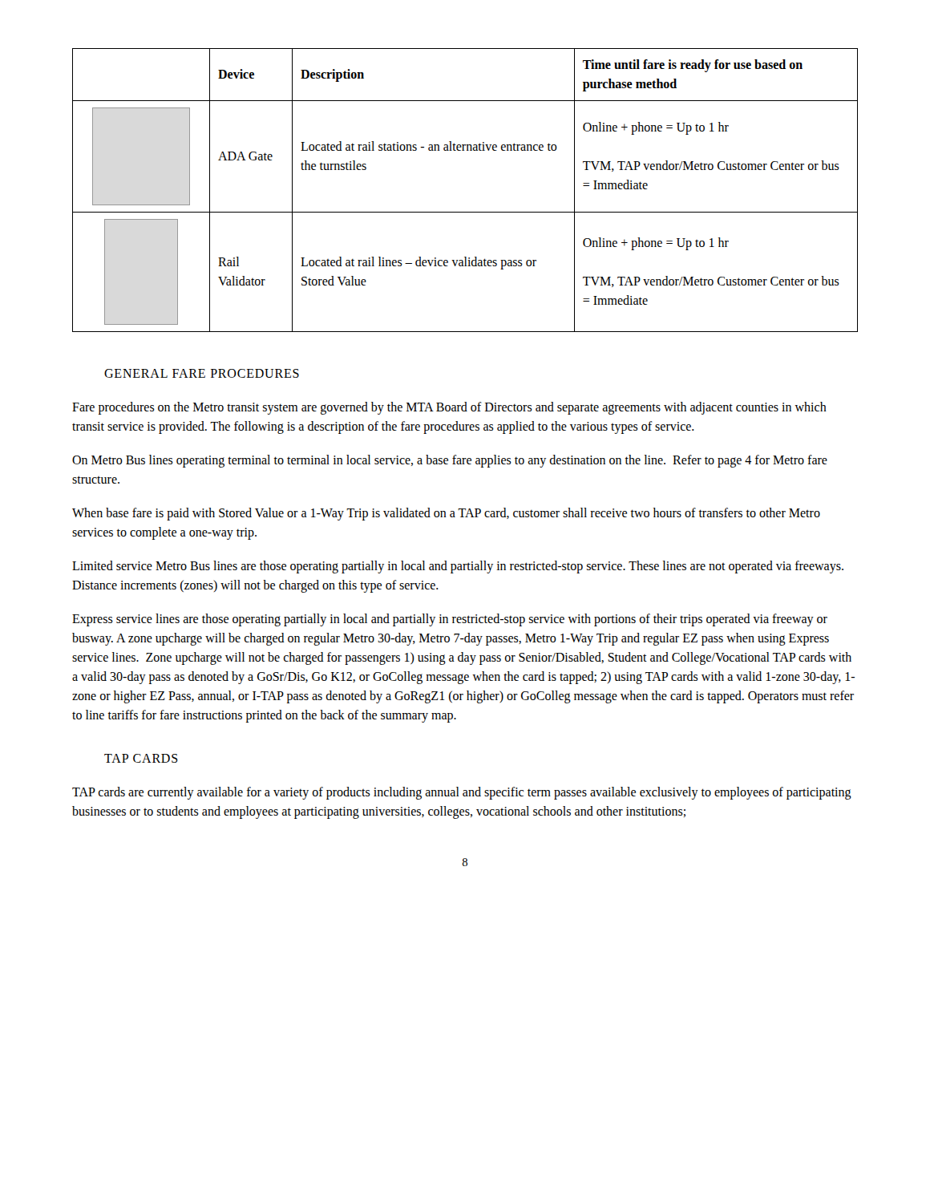| | Device | Description | Time until fare is ready for use based on purchase method |
| --- | --- | --- | --- |
| | ADA Gate | Located at rail stations - an alternative entrance to the turnstiles | Online + phone = Up to 1 hr TVM, TAP vendor/Metro Customer Center or bus = Immediate |
| | Rail Validator | Located at rail lines – device validates pass or Stored Value | Online + phone = Up to 1 hr TVM, TAP vendor/Metro Customer Center or bus = Immediate |
GENERAL FARE PROCEDURES
Fare procedures on the Metro transit system are governed by the MTA Board of Directors and separate agreements with adjacent counties in which transit service is provided. The following is a description of the fare procedures as applied to the various types of service.
On Metro Bus lines operating terminal to terminal in local service, a base fare applies to any destination on the line. Refer to page 4 for Metro fare structure.
When base fare is paid with Stored Value or a 1-Way Trip is validated on a TAP card, customer shall receive two hours of transfers to other Metro services to complete a one-way trip.
Limited service Metro Bus lines are those operating partially in local and partially in restricted-stop service. These lines are not operated via freeways. Distance increments (zones) will not be charged on this type of service.
Express service lines are those operating partially in local and partially in restricted-stop service with portions of their trips operated via freeway or busway. A zone upcharge will be charged on regular Metro 30-day, Metro 7-day passes, Metro 1-Way Trip and regular EZ pass when using Express service lines. Zone upcharge will not be charged for passengers 1) using a day pass or Senior/Disabled, Student and College/Vocational TAP cards with a valid 30-day pass as denoted by a GoSr/Dis, Go K12, or GoColleg message when the card is tapped; 2) using TAP cards with a valid 1-zone 30-day, 1-zone or higher EZ Pass, annual, or I-TAP pass as denoted by a GoRegZ1 (or higher) or GoColleg message when the card is tapped. Operators must refer to line tariffs for fare instructions printed on the back of the summary map.
TAP CARDS
TAP cards are currently available for a variety of products including annual and specific term passes available exclusively to employees of participating businesses or to students and employees at participating universities, colleges, vocational schools and other institutions;
8